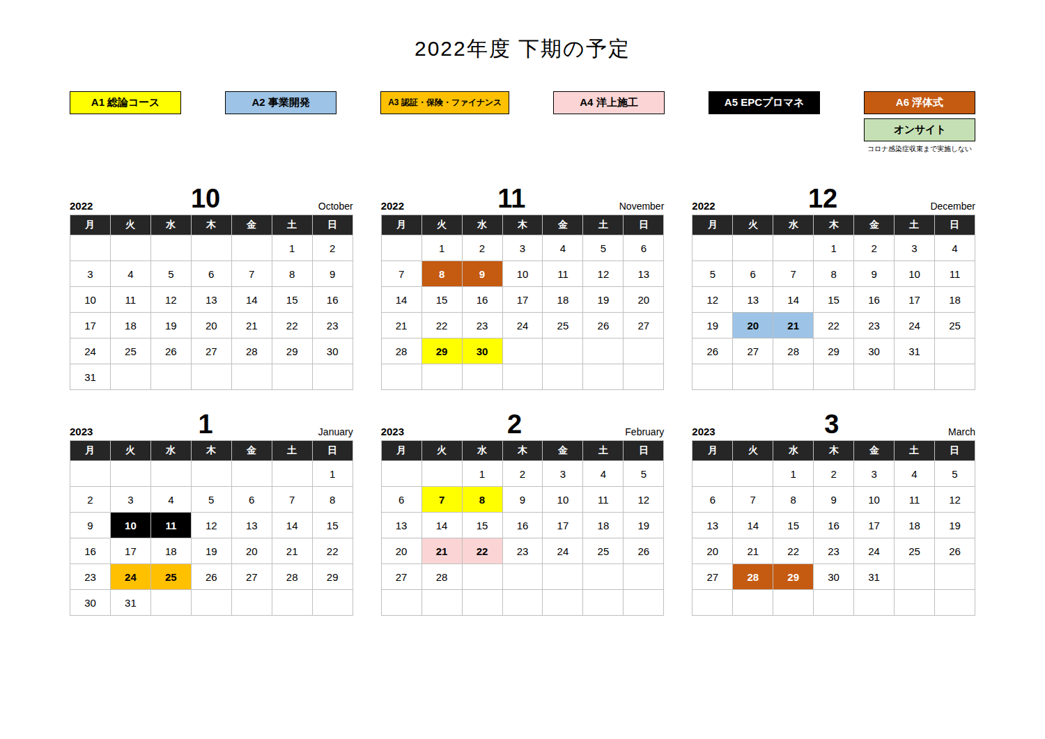2022年度 下期の予定
A1 総論コース
A2 事業開発
A3 認証・保険・ファイナンス
A4 洋上施工
A5 EPCプロマネ
A6 浮体式
オンサイト
コロナ感染症収束まで実施しない
2022 10 October
| 月 | 火 | 水 | 木 | 金 | 土 | 日 |
| --- | --- | --- | --- | --- | --- | --- |
| | | | | | 1 | 2 |
| 3 | 4 | 5 | 6 | 7 | 8 | 9 |
| 10 | 11 | 12 | 13 | 14 | 15 | 16 |
| 17 | 18 | 19 | 20 | 21 | 22 | 23 |
| 24 | 25 | 26 | 27 | 28 | 29 | 30 |
| 31 | | | | | | |
2022 11 November
| 月 | 火 | 水 | 木 | 金 | 土 | 日 |
| --- | --- | --- | --- | --- | --- | --- |
| | 1 | 2 | 3 | 4 | 5 | 6 |
| 7 | 8 | 9 | 10 | 11 | 12 | 13 |
| 14 | 15 | 16 | 17 | 18 | 19 | 20 |
| 21 | 22 | 23 | 24 | 25 | 26 | 27 |
| 28 | 29 | 30 | | | | |
2022 12 December
| 月 | 火 | 水 | 木 | 金 | 土 | 日 |
| --- | --- | --- | --- | --- | --- | --- |
| | | | 1 | 2 | 3 | 4 |
| 5 | 6 | 7 | 8 | 9 | 10 | 11 |
| 12 | 13 | 14 | 15 | 16 | 17 | 18 |
| 19 | 20 | 21 | 22 | 23 | 24 | 25 |
| 26 | 27 | 28 | 29 | 30 | 31 | |
2023 1 January
| 月 | 火 | 水 | 木 | 金 | 土 | 日 |
| --- | --- | --- | --- | --- | --- | --- |
| | | | | | | 1 |
| 2 | 3 | 4 | 5 | 6 | 7 | 8 |
| 9 | 10 | 11 | 12 | 13 | 14 | 15 |
| 16 | 17 | 18 | 19 | 20 | 21 | 22 |
| 23 | 24 | 25 | 26 | 27 | 28 | 29 |
| 30 | 31 | | | | | |
2023 2 February
| 月 | 火 | 水 | 木 | 金 | 土 | 日 |
| --- | --- | --- | --- | --- | --- | --- |
| | | 1 | 2 | 3 | 4 | 5 |
| 6 | 7 | 8 | 9 | 10 | 11 | 12 |
| 13 | 14 | 15 | 16 | 17 | 18 | 19 |
| 20 | 21 | 22 | 23 | 24 | 25 | 26 |
| 27 | 28 | | | | | |
2023 3 March
| 月 | 火 | 水 | 木 | 金 | 土 | 日 |
| --- | --- | --- | --- | --- | --- | --- |
| | | 1 | 2 | 3 | 4 | 5 |
| 6 | 7 | 8 | 9 | 10 | 11 | 12 |
| 13 | 14 | 15 | 16 | 17 | 18 | 19 |
| 20 | 21 | 22 | 23 | 24 | 25 | 26 |
| 27 | 28 | 29 | 30 | 31 | | |